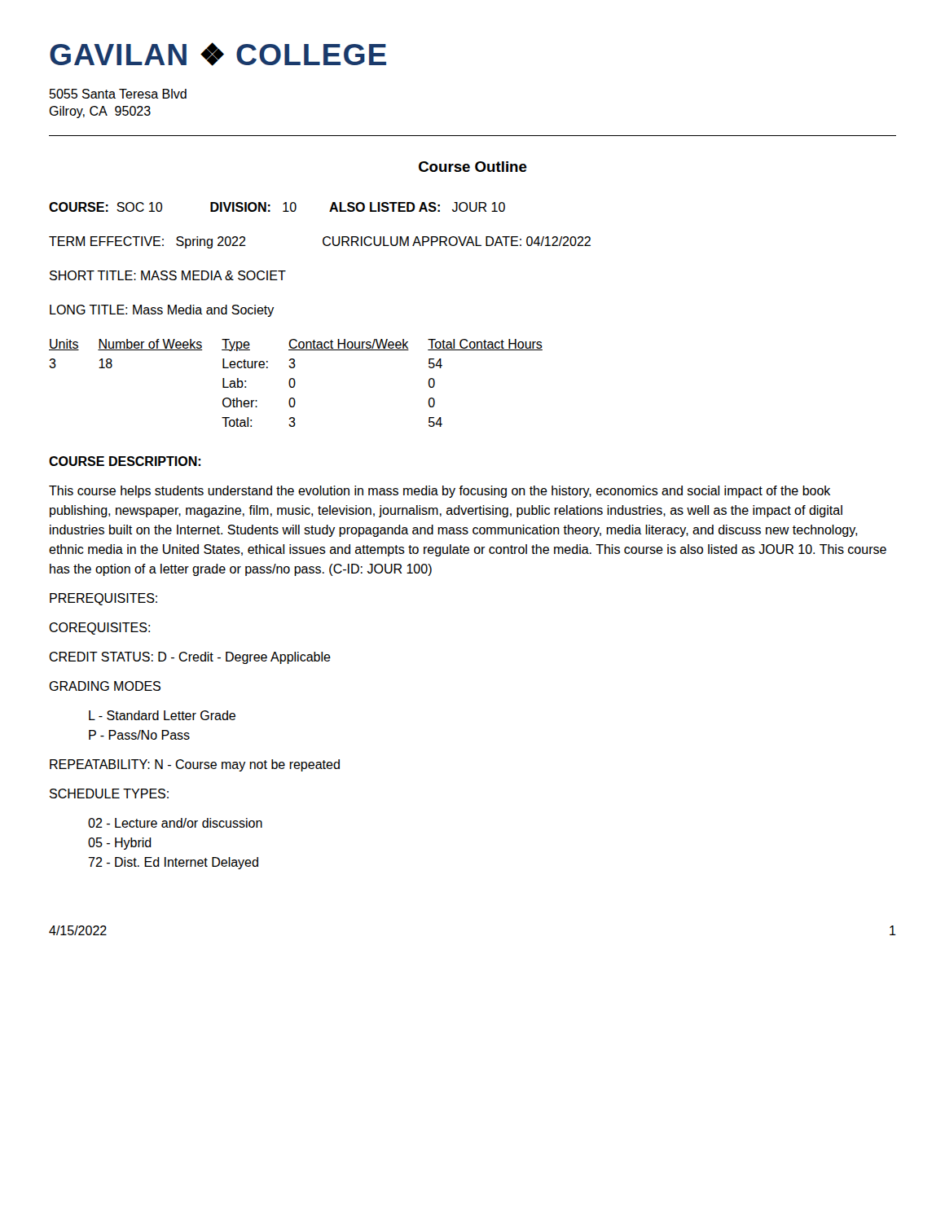GAVILAN ❖ COLLEGE
5055 Santa Teresa Blvd
Gilroy, CA 95023
Course Outline
COURSE: SOC 10 DIVISION: 10 ALSO LISTED AS: JOUR 10
TERM EFFECTIVE: Spring 2022 CURRICULUM APPROVAL DATE: 04/12/2022
SHORT TITLE: MASS MEDIA & SOCIET
LONG TITLE: Mass Media and Society
| Units | Number of Weeks | Type | Contact Hours/Week | Total Contact Hours |
| --- | --- | --- | --- | --- |
| 3 | 18 | Lecture: | 3 | 54 |
| | | Lab: | 0 | 0 |
| | | Other: | 0 | 0 |
| | | Total: | 3 | 54 |
COURSE DESCRIPTION:
This course helps students understand the evolution in mass media by focusing on the history, economics and social impact of the book publishing, newspaper, magazine, film, music, television, journalism, advertising, public relations industries, as well as the impact of digital industries built on the Internet. Students will study propaganda and mass communication theory, media literacy, and discuss new technology, ethnic media in the United States, ethical issues and attempts to regulate or control the media. This course is also listed as JOUR 10. This course has the option of a letter grade or pass/no pass. (C-ID: JOUR 100)
PREREQUISITES:
COREQUISITES:
CREDIT STATUS: D - Credit - Degree Applicable
GRADING MODES
L - Standard Letter Grade
P - Pass/No Pass
REPEATABILITY: N - Course may not be repeated
SCHEDULE TYPES:
02 - Lecture and/or discussion
05 - Hybrid
72 - Dist. Ed Internet Delayed
4/15/2022 1